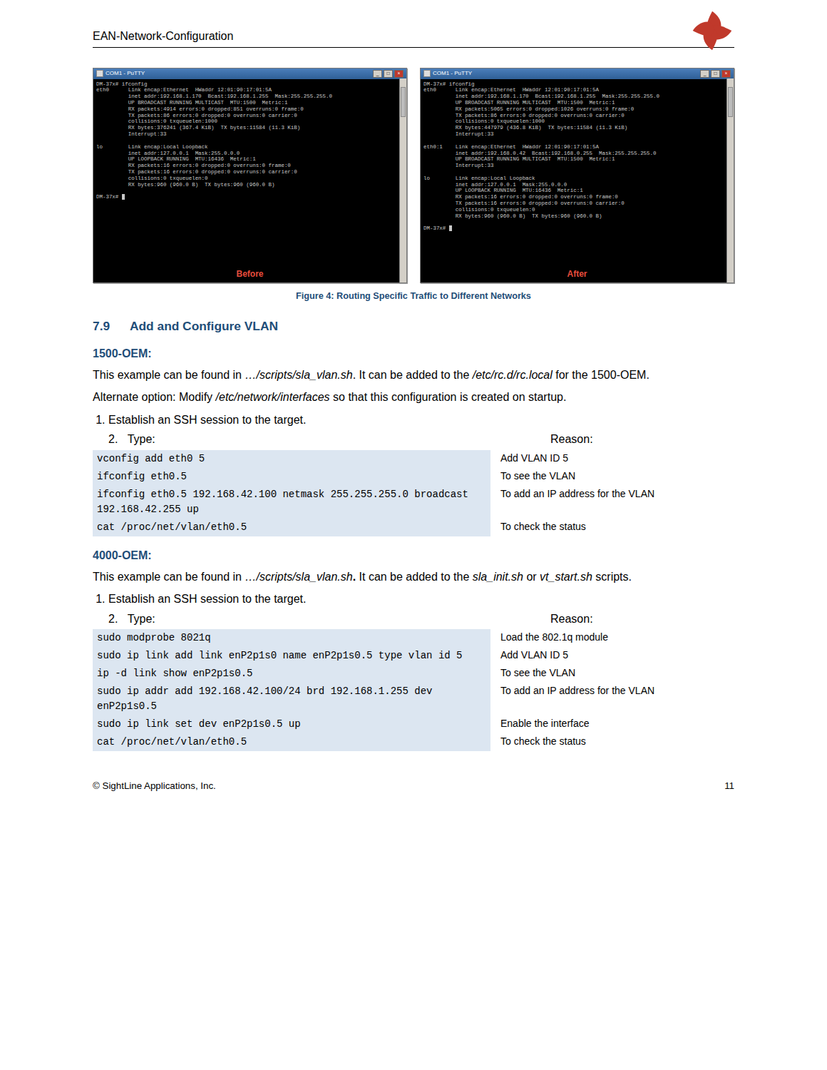EAN-Network-Configuration
COM1 - PuTTY _□×
DM-37x# ifconfig eth0 Link encap:Ethernet HWaddr 12:01:90:17:01:5A inet addr:192.168.1.170 Bcast:192.168.1.255 Mask:255.255.255.0 UP BROADCAST RUNNING MULTICAST MTU:1500 Metric:1 RX packets:4914 errors:0 dropped:851 overruns:0 frame:0 TX packets:86 errors:0 dropped:0 overruns:0 carrier:0 collisions:0 txqueuelen:1000 RX bytes:376241 (367.4 KiB) TX bytes:11584 (11.3 KiB) Interrupt:33 lo Link encap:Local Loopback inet addr:127.0.0.1 Mask:255.0.0.0 UP LOOPBACK RUNNING MTU:16436 Metric:1 RX packets:16 errors:0 dropped:0 overruns:0 frame:0 TX packets:16 errors:0 dropped:0 overruns:0 carrier:0 collisions:0 txqueuelen:0 RX bytes:960 (960.0 B) TX bytes:960 (960.0 B) DM-37x#
Before
COM1 - PuTTY _□×
DM-37x# ifconfig eth0 Link encap:Ethernet HWaddr 12:01:90:17:01:5A inet addr:192.168.1.170 Bcast:192.168.1.255 Mask:255.255.255.0 UP BROADCAST RUNNING MULTICAST MTU:1500 Metric:1 RX packets:5065 errors:0 dropped:1026 overruns:0 frame:0 TX packets:86 errors:0 dropped:0 overruns:0 carrier:0 collisions:0 txqueuelen:1000 RX bytes:447979 (436.8 KiB) TX bytes:11584 (11.3 KiB) Interrupt:33 eth0:1 Link encap:Ethernet HWaddr 12:01:90:17:01:5A inet addr:192.168.0.42 Bcast:192.168.0.255 Mask:255.255.255.0 UP BROADCAST RUNNING MULTICAST MTU:1500 Metric:1 Interrupt:33 lo Link encap:Local Loopback inet addr:127.0.0.1 Mask:255.0.0.0 UP LOOPBACK RUNNING MTU:16436 Metric:1 RX packets:16 errors:0 dropped:0 overruns:0 frame:0 TX packets:16 errors:0 dropped:0 overruns:0 carrier:0 collisions:0 txqueuelen:0 RX bytes:960 (960.0 B) TX bytes:960 (960.0 B) DM-37x#
After
Figure 4: Routing Specific Traffic to Different Networks
7.9 Add and Configure VLAN
1500-OEM:
This example can be found in …/scripts/sla_vlan.sh. It can be added to the /etc/rc.d/rc.local for the 1500-OEM.
Alternate option: Modify /etc/network/interfaces so that this configuration is created on startup.
Establish an SSH session to the target.
2. Type: Reason:
| vconfig add eth0 5 | Add VLAN ID 5 |
| ifconfig eth0.5 | To see the VLAN |
| ifconfig eth0.5 192.168.42.100 netmask 255.255.255.0 broadcast 192.168.42.255 up | To add an IP address for the VLAN |
| cat /proc/net/vlan/eth0.5 | To check the status |
4000-OEM:
This example can be found in …/scripts/sla_vlan.sh. It can be added to the sla_init.sh or vt_start.sh scripts.
Establish an SSH session to the target.
2. Type: Reason:
| sudo modprobe 8021q | Load the 802.1q module |
| sudo ip link add link enP2p1s0 name enP2p1s0.5 type vlan id 5 | Add VLAN ID 5 |
| ip -d link show enP2p1s0.5 | To see the VLAN |
| sudo ip addr add 192.168.42.100/24 brd 192.168.1.255 dev enP2p1s0.5 | To add an IP address for the VLAN |
| sudo ip link set dev enP2p1s0.5 up | Enable the interface |
| cat /proc/net/vlan/eth0.5 | To check the status |
© SightLine Applications, Inc. 11